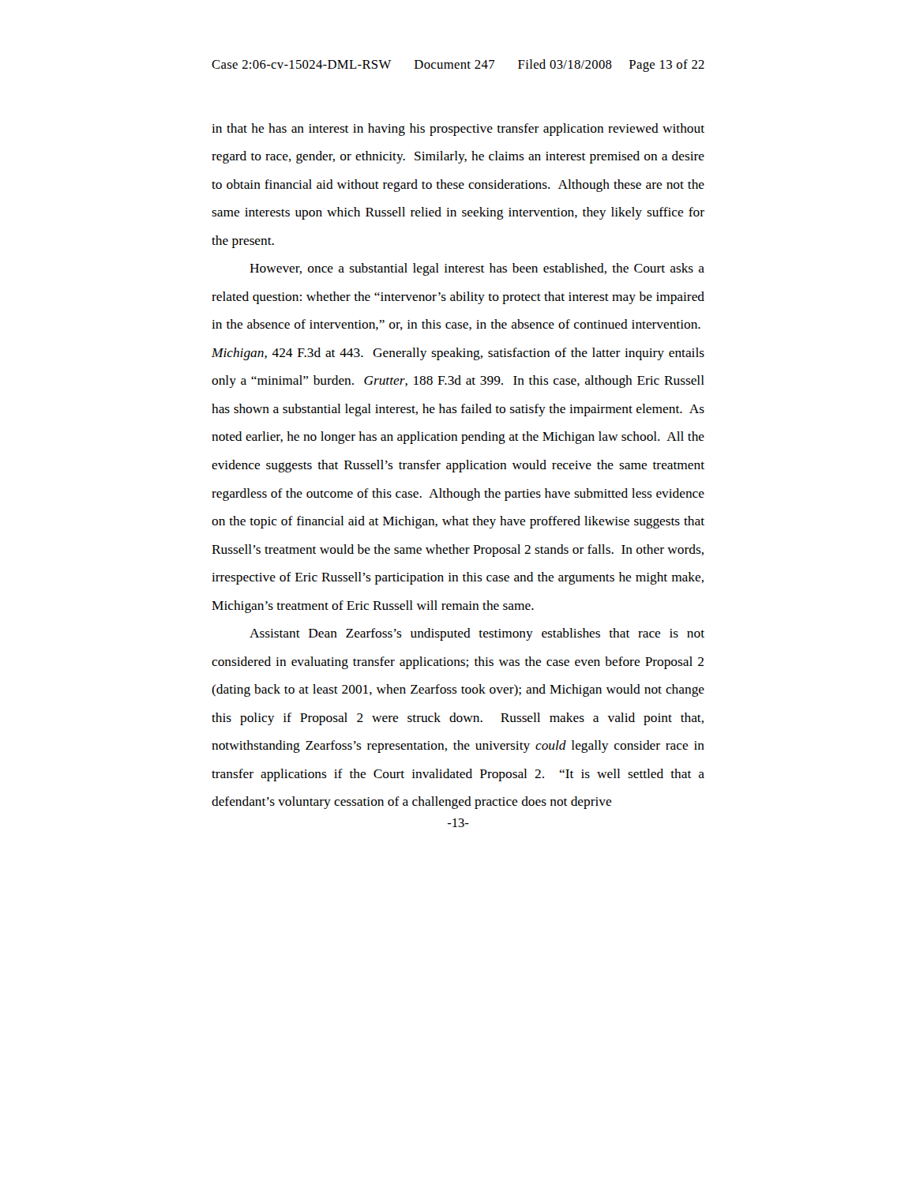Case 2:06-cv-15024-DML-RSW Document 247 Filed 03/18/2008 Page 13 of 22
in that he has an interest in having his prospective transfer application reviewed without regard to race, gender, or ethnicity. Similarly, he claims an interest premised on a desire to obtain financial aid without regard to these considerations. Although these are not the same interests upon which Russell relied in seeking intervention, they likely suffice for the present.
However, once a substantial legal interest has been established, the Court asks a related question: whether the “intervenor’s ability to protect that interest may be impaired in the absence of intervention,” or, in this case, in the absence of continued intervention. Michigan, 424 F.3d at 443. Generally speaking, satisfaction of the latter inquiry entails only a “minimal” burden. Grutter, 188 F.3d at 399. In this case, although Eric Russell has shown a substantial legal interest, he has failed to satisfy the impairment element. As noted earlier, he no longer has an application pending at the Michigan law school. All the evidence suggests that Russell’s transfer application would receive the same treatment regardless of the outcome of this case. Although the parties have submitted less evidence on the topic of financial aid at Michigan, what they have proffered likewise suggests that Russell’s treatment would be the same whether Proposal 2 stands or falls. In other words, irrespective of Eric Russell’s participation in this case and the arguments he might make, Michigan’s treatment of Eric Russell will remain the same.
Assistant Dean Zearfoss’s undisputed testimony establishes that race is not considered in evaluating transfer applications; this was the case even before Proposal 2 (dating back to at least 2001, when Zearfoss took over); and Michigan would not change this policy if Proposal 2 were struck down. Russell makes a valid point that, notwithstanding Zearfoss’s representation, the university could legally consider race in transfer applications if the Court invalidated Proposal 2. “It is well settled that a defendant’s voluntary cessation of a challenged practice does not deprive
-13-